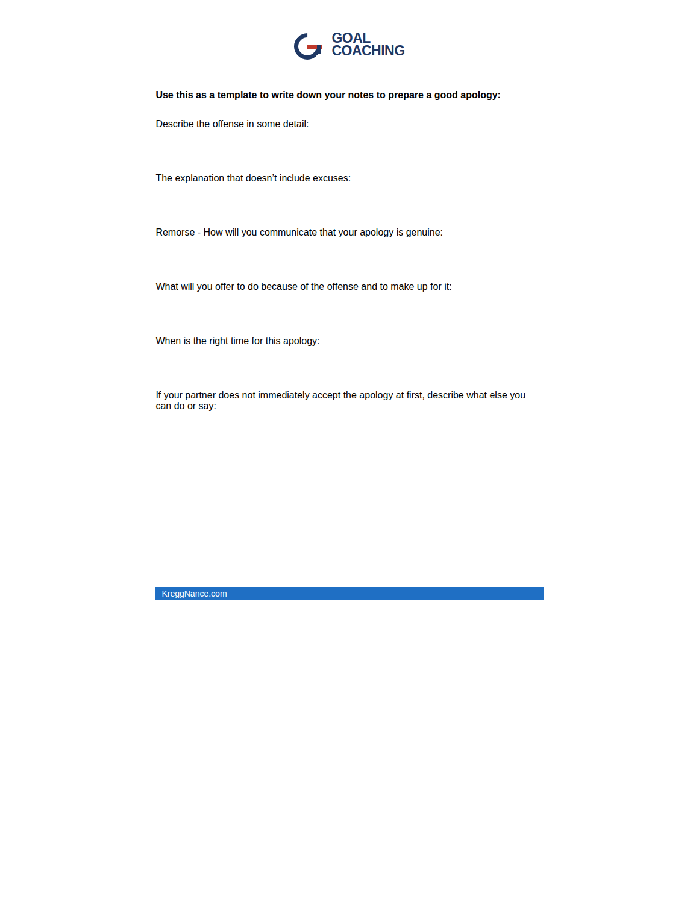GOAL
COACHING
Use this as a template to write down your notes to prepare a good apology:
Describe the offense in some detail:
The explanation that doesn’t include excuses:
Remorse - How will you communicate that your apology is genuine:
What will you offer to do because of the offense and to make up for it:
When is the right time for this apology:
If your partner does not immediately accept the apology at first, describe what else you can do or say:
KreggNance.com